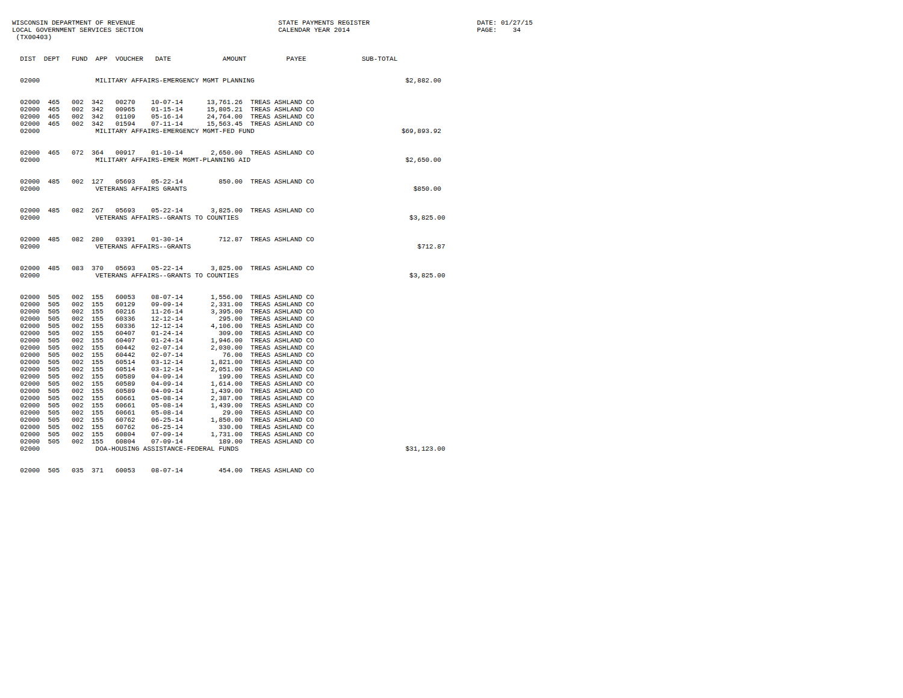WISCONSIN DEPARTMENT OF REVENUE STATE PAYMENTS REGISTER DATE: 01/27/15 LOCAL GOVERNMENT SERVICES SECTION CALENDAR YEAR 2014 PAGE: 34 (TX00403) DIST DEPT FUND APP VOUCHER DATE AMOUNT PAYEE SUB-TOTAL 02000 MILITARY AFFAIRS-EMERGENCY MGMT PLANNING $2,882.00 02000 465 002 342 00270 10-07-14 13,761.26 TREAS ASHLAND CO 02000 465 002 342 00965 01-15-14 15,805.21 TREAS ASHLAND CO 02000 465 002 342 01109 05-16-14 24,764.00 TREAS ASHLAND CO 02000 465 002 342 01594 07-11-14 15,563.45 TREAS ASHLAND CO 02000 MILITARY AFFAIRS-EMERGENCY MGMT-FED FUND $69,893.92 02000 465 072 364 00917 01-10-14 2,650.00 TREAS ASHLAND CO 02000 MILITARY AFFAIRS-EMER MGMT-PLANNING AID $2,650.00 02000 485 002 127 05693 05-22-14 850.00 TREAS ASHLAND CO 02000 VETERANS AFFAIRS GRANTS $850.00 02000 485 082 267 05693 05-22-14 3,825.00 TREAS ASHLAND CO 02000 VETERANS AFFAIRS--GRANTS TO COUNTIES $3,825.00 02000 485 082 280 03391 01-30-14 712.87 TREAS ASHLAND CO 02000 VETERANS AFFAIRS--GRANTS $712.87 02000 485 083 370 05693 05-22-14 3,825.00 TREAS ASHLAND CO 02000 VETERANS AFFAIRS--GRANTS TO COUNTIES $3,825.00 02000 505 002 155 60053 08-07-14 1,556.00 TREAS ASHLAND CO 02000 505 002 155 60129 09-09-14 2,331.00 TREAS ASHLAND CO 02000 505 002 155 60216 11-26-14 3,395.00 TREAS ASHLAND CO 02000 505 002 155 60336 12-12-14 295.00 TREAS ASHLAND CO 02000 505 002 155 60336 12-12-14 4,106.00 TREAS ASHLAND CO 02000 505 002 155 60407 01-24-14 309.00 TREAS ASHLAND CO 02000 505 002 155 60407 01-24-14 1,946.00 TREAS ASHLAND CO 02000 505 002 155 60442 02-07-14 2,030.00 TREAS ASHLAND CO 02000 505 002 155 60442 02-07-14 76.00 TREAS ASHLAND CO 02000 505 002 155 60514 03-12-14 1,821.00 TREAS ASHLAND CO 02000 505 002 155 60514 03-12-14 2,051.00 TREAS ASHLAND CO 02000 505 002 155 60589 04-09-14 199.00 TREAS ASHLAND CO 02000 505 002 155 60589 04-09-14 1,614.00 TREAS ASHLAND CO 02000 505 002 155 60589 04-09-14 1,439.00 TREAS ASHLAND CO 02000 505 002 155 60661 05-08-14 2,387.00 TREAS ASHLAND CO 02000 505 002 155 60661 05-08-14 1,439.00 TREAS ASHLAND CO 02000 505 002 155 60661 05-08-14 29.00 TREAS ASHLAND CO 02000 505 002 155 60762 06-25-14 1,850.00 TREAS ASHLAND CO 02000 505 002 155 60762 06-25-14 330.00 TREAS ASHLAND CO 02000 505 002 155 60804 07-09-14 1,731.00 TREAS ASHLAND CO 02000 505 002 155 60804 07-09-14 189.00 TREAS ASHLAND CO 02000 DOA-HOUSING ASSISTANCE-FEDERAL FUNDS $31,123.00 02000 505 035 371 60053 08-07-14 454.00 TREAS ASHLAND CO